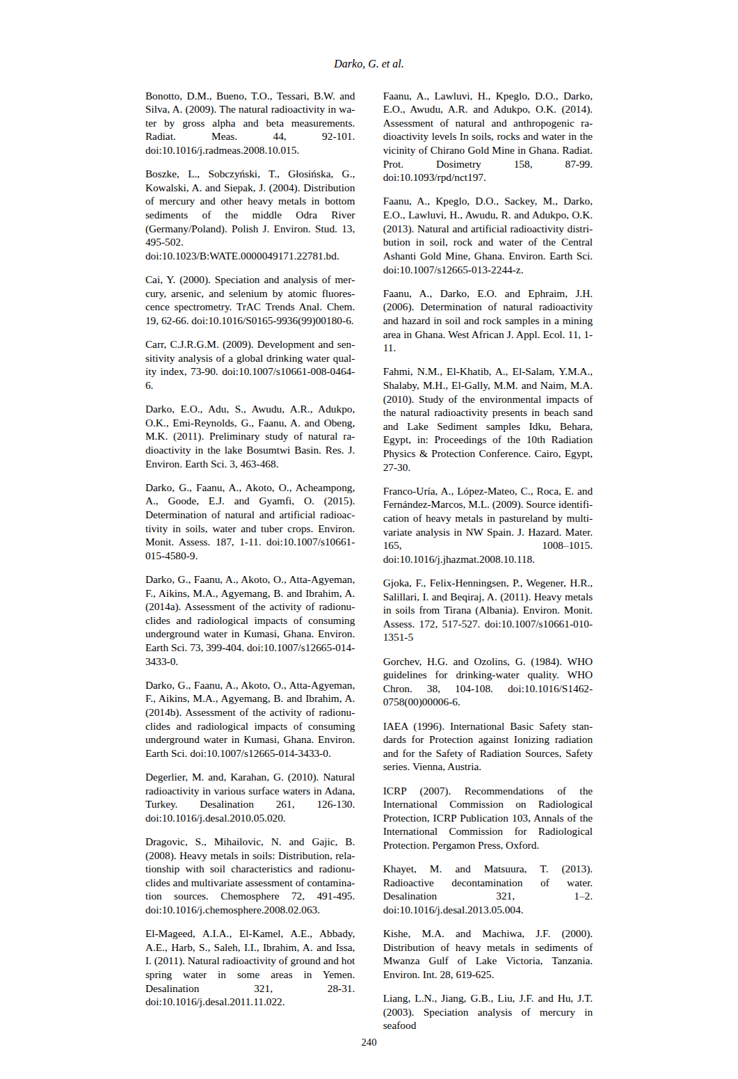Darko, G. et al.
Bonotto, D.M., Bueno, T.O., Tessari, B.W. and Silva, A. (2009). The natural radioactivity in water by gross alpha and beta measurements. Radiat. Meas. 44, 92-101. doi:10.1016/j.radmeas.2008.10.015.
Boszke, L., Sobczyński, T., Głosińska, G., Kowalski, A. and Siepak, J. (2004). Distribution of mercury and other heavy metals in bottom sediments of the middle Odra River (Germany/Poland). Polish J. Environ. Stud. 13, 495-502. doi:10.1023/B:WATE.0000049171.22781.bd.
Cai, Y. (2000). Speciation and analysis of mercury, arsenic, and selenium by atomic fluorescence spectrometry. TrAC Trends Anal. Chem. 19, 62-66. doi:10.1016/S0165-9936(99)00180-6.
Carr, C.J.R.G.M. (2009). Development and sensitivity analysis of a global drinking water quality index, 73-90. doi:10.1007/s10661-008-0464-6.
Darko, E.O., Adu, S., Awudu, A.R., Adukpo, O.K., Emi-Reynolds, G., Faanu, A. and Obeng, M.K. (2011). Preliminary study of natural radioactivity in the lake Bosumtwi Basin. Res. J. Environ. Earth Sci. 3, 463-468.
Darko, G., Faanu, A., Akoto, O., Acheampong, A., Goode, E.J. and Gyamfi, O. (2015). Determination of natural and artificial radioactivity in soils, water and tuber crops. Environ. Monit. Assess. 187, 1-11. doi:10.1007/s10661-015-4580-9.
Darko, G., Faanu, A., Akoto, O., Atta-Agyeman, F., Aikins, M.A., Agyemang, B. and Ibrahim, A. (2014a). Assessment of the activity of radionuclides and radiological impacts of consuming underground water in Kumasi, Ghana. Environ. Earth Sci. 73, 399-404. doi:10.1007/s12665-014-3433-0.
Darko, G., Faanu, A., Akoto, O., Atta-Agyeman, F., Aikins, M.A., Agyemang, B. and Ibrahim, A. (2014b). Assessment of the activity of radionuclides and radiological impacts of consuming underground water in Kumasi, Ghana. Environ. Earth Sci. doi:10.1007/s12665-014-3433-0.
Degerlier, M. and, Karahan, G. (2010). Natural radioactivity in various surface waters in Adana, Turkey. Desalination 261, 126-130. doi:10.1016/j.desal.2010.05.020.
Dragovic, S., Mihailovic, N. and Gajic, B. (2008). Heavy metals in soils: Distribution, relationship with soil characteristics and radionuclides and multivariate assessment of contamination sources. Chemosphere 72, 491-495. doi:10.1016/j.chemosphere.2008.02.063.
El-Mageed, A.I.A., El-Kamel, A.E., Abbady, A.E., Harb, S., Saleh, I.I., Ibrahim, A. and Issa, I. (2011). Natural radioactivity of ground and hot spring water in some areas in Yemen. Desalination 321, 28-31. doi:10.1016/j.desal.2011.11.022.
Faanu, A., Lawluvi, H., Kpeglo, D.O., Darko, E.O., Awudu, A.R. and Adukpo, O.K. (2014). Assessment of natural and anthropogenic radioactivity levels In soils, rocks and water in the vicinity of Chirano Gold Mine in Ghana. Radiat. Prot. Dosimetry 158, 87-99. doi:10.1093/rpd/nct197.
Faanu, A., Kpeglo, D.O., Sackey, M., Darko, E.O., Lawluvi, H., Awudu, R. and Adukpo, O.K. (2013). Natural and artificial radioactivity distribution in soil, rock and water of the Central Ashanti Gold Mine, Ghana. Environ. Earth Sci. doi:10.1007/s12665-013-2244-z.
Faanu, A., Darko, E.O. and Ephraim, J.H. (2006). Determination of natural radioactivity and hazard in soil and rock samples in a mining area in Ghana. West African J. Appl. Ecol. 11, 1-11.
Fahmi, N.M., El-Khatib, A., El-Salam, Y.M.A., Shalaby, M.H., El-Gally, M.M. and Naim, M.A. (2010). Study of the environmental impacts of the natural radioactivity presents in beach sand and Lake Sediment samples Idku, Behara, Egypt, in: Proceedings of the 10th Radiation Physics & Protection Conference. Cairo, Egypt, 27-30.
Franco-Uría, A., López-Mateo, C., Roca, E. and Fernández-Marcos, M.L. (2009). Source identification of heavy metals in pastureland by multivariate analysis in NW Spain. J. Hazard. Mater. 165, 1008–1015. doi:10.1016/j.jhazmat.2008.10.118.
Gjoka, F., Felix-Henningsen, P., Wegener, H.R., Salillari, I. and Beqiraj, A. (2011). Heavy metals in soils from Tirana (Albania). Environ. Monit. Assess. 172, 517-527. doi:10.1007/s10661-010-1351-5
Gorchev, H.G. and Ozolins, G. (1984). WHO guidelines for drinking-water quality. WHO Chron. 38, 104-108. doi:10.1016/S1462-0758(00)00006-6.
IAEA (1996). International Basic Safety standards for Protection against Ionizing radiation and for the Safety of Radiation Sources, Safety series. Vienna, Austria.
ICRP (2007). Recommendations of the International Commission on Radiological Protection, ICRP Publication 103, Annals of the International Commission for Radiological Protection. Pergamon Press, Oxford.
Khayet, M. and Matsuura, T. (2013). Radioactive decontamination of water. Desalination 321, 1–2. doi:10.1016/j.desal.2013.05.004.
Kishe, M.A. and Machiwa, J.F. (2000). Distribution of heavy metals in sediments of Mwanza Gulf of Lake Victoria, Tanzania. Environ. Int. 28, 619-625.
Liang, L.N., Jiang, G.B., Liu, J.F. and Hu, J.T. (2003). Speciation analysis of mercury in seafood
240